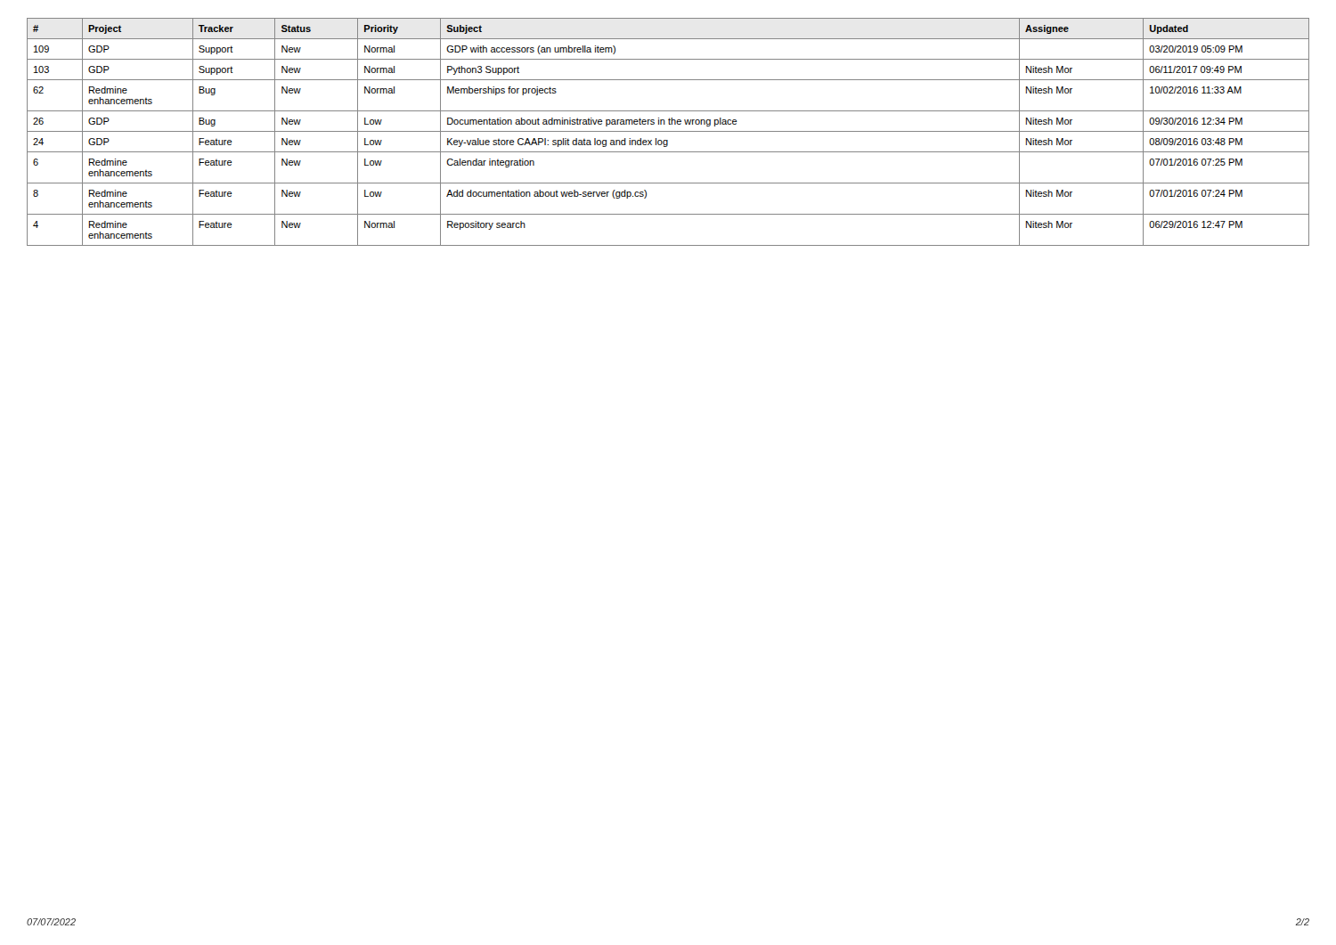| # | Project | Tracker | Status | Priority | Subject | Assignee | Updated |
| --- | --- | --- | --- | --- | --- | --- | --- |
| 109 | GDP | Support | New | Normal | GDP with accessors (an umbrella item) | | 03/20/2019 05:09 PM |
| 103 | GDP | Support | New | Normal | Python3 Support | Nitesh Mor | 06/11/2017 09:49 PM |
| 62 | Redmine enhancements | Bug | New | Normal | Memberships for projects | Nitesh Mor | 10/02/2016 11:33 AM |
| 26 | GDP | Bug | New | Low | Documentation about administrative parameters in the wrong place | Nitesh Mor | 09/30/2016 12:34 PM |
| 24 | GDP | Feature | New | Low | Key-value store CAAPI: split data log and index log | Nitesh Mor | 08/09/2016 03:48 PM |
| 6 | Redmine enhancements | Feature | New | Low | Calendar integration | | 07/01/2016 07:25 PM |
| 8 | Redmine enhancements | Feature | New | Low | Add documentation about web-server (gdp.cs) | Nitesh Mor | 07/01/2016 07:24 PM |
| 4 | Redmine enhancements | Feature | New | Normal | Repository search | Nitesh Mor | 06/29/2016 12:47 PM |
07/07/2022 2/2